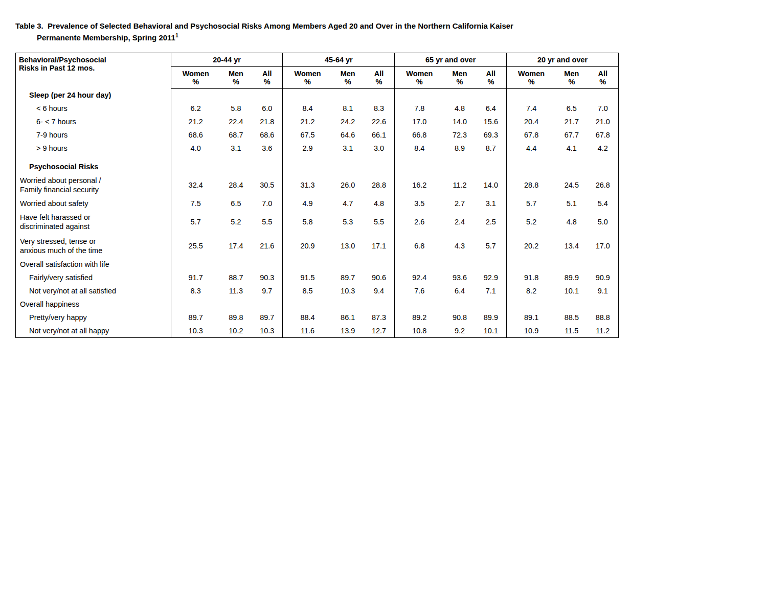Table 3. Prevalence of Selected Behavioral and Psychosocial Risks Among Members Aged 20 and Over in the Northern California Kaiser Permanente Membership, Spring 20111
| Behavioral/Psychosocial Risks in Past 12 mos. | 20-44 yr | 45-64 yr | 65 yr and over | 20 yr and over |
| --- | --- | --- | --- | --- |
| Women % | Men % | All % | Women % | Men % | All % | Women % | Men % | All % | Women % | Men % | All % |
| Sleep (per 24 hour day) | | | | | | | | | | | | |
| < 6 hours | 6.2 | 5.8 | 6.0 | 8.4 | 8.1 | 8.3 | 7.8 | 4.8 | 6.4 | 7.4 | 6.5 | 7.0 |
| 6- < 7 hours | 21.2 | 22.4 | 21.8 | 21.2 | 24.2 | 22.6 | 17.0 | 14.0 | 15.6 | 20.4 | 21.7 | 21.0 |
| 7-9 hours | 68.6 | 68.7 | 68.6 | 67.5 | 64.6 | 66.1 | 66.8 | 72.3 | 69.3 | 67.8 | 67.7 | 67.8 |
| > 9 hours | 4.0 | 3.1 | 3.6 | 2.9 | 3.1 | 3.0 | 8.4 | 8.9 | 8.7 | 4.4 | 4.1 | 4.2 |
| Psychosocial Risks | | | | | | | | | | | | |
| Worried about personal / Family financial security | 32.4 | 28.4 | 30.5 | 31.3 | 26.0 | 28.8 | 16.2 | 11.2 | 14.0 | 28.8 | 24.5 | 26.8 |
| Worried about safety | 7.5 | 6.5 | 7.0 | 4.9 | 4.7 | 4.8 | 3.5 | 2.7 | 3.1 | 5.7 | 5.1 | 5.4 |
| Have felt harassed or discriminated against | 5.7 | 5.2 | 5.5 | 5.8 | 5.3 | 5.5 | 2.6 | 2.4 | 2.5 | 5.2 | 4.8 | 5.0 |
| Very stressed, tense or anxious much of the time | 25.5 | 17.4 | 21.6 | 20.9 | 13.0 | 17.1 | 6.8 | 4.3 | 5.7 | 20.2 | 13.4 | 17.0 |
| Overall satisfaction with life | | | | | | | | | | | | |
| Fairly/very satisfied | 91.7 | 88.7 | 90.3 | 91.5 | 89.7 | 90.6 | 92.4 | 93.6 | 92.9 | 91.8 | 89.9 | 90.9 |
| Not very/not at all satisfied | 8.3 | 11.3 | 9.7 | 8.5 | 10.3 | 9.4 | 7.6 | 6.4 | 7.1 | 8.2 | 10.1 | 9.1 |
| Overall happiness | | | | | | | | | | | | |
| Pretty/very happy | 89.7 | 89.8 | 89.7 | 88.4 | 86.1 | 87.3 | 89.2 | 90.8 | 89.9 | 89.1 | 88.5 | 88.8 |
| Not very/not at all happy | 10.3 | 10.2 | 10.3 | 11.6 | 13.9 | 12.7 | 10.8 | 9.2 | 10.1 | 10.9 | 11.5 | 11.2 |